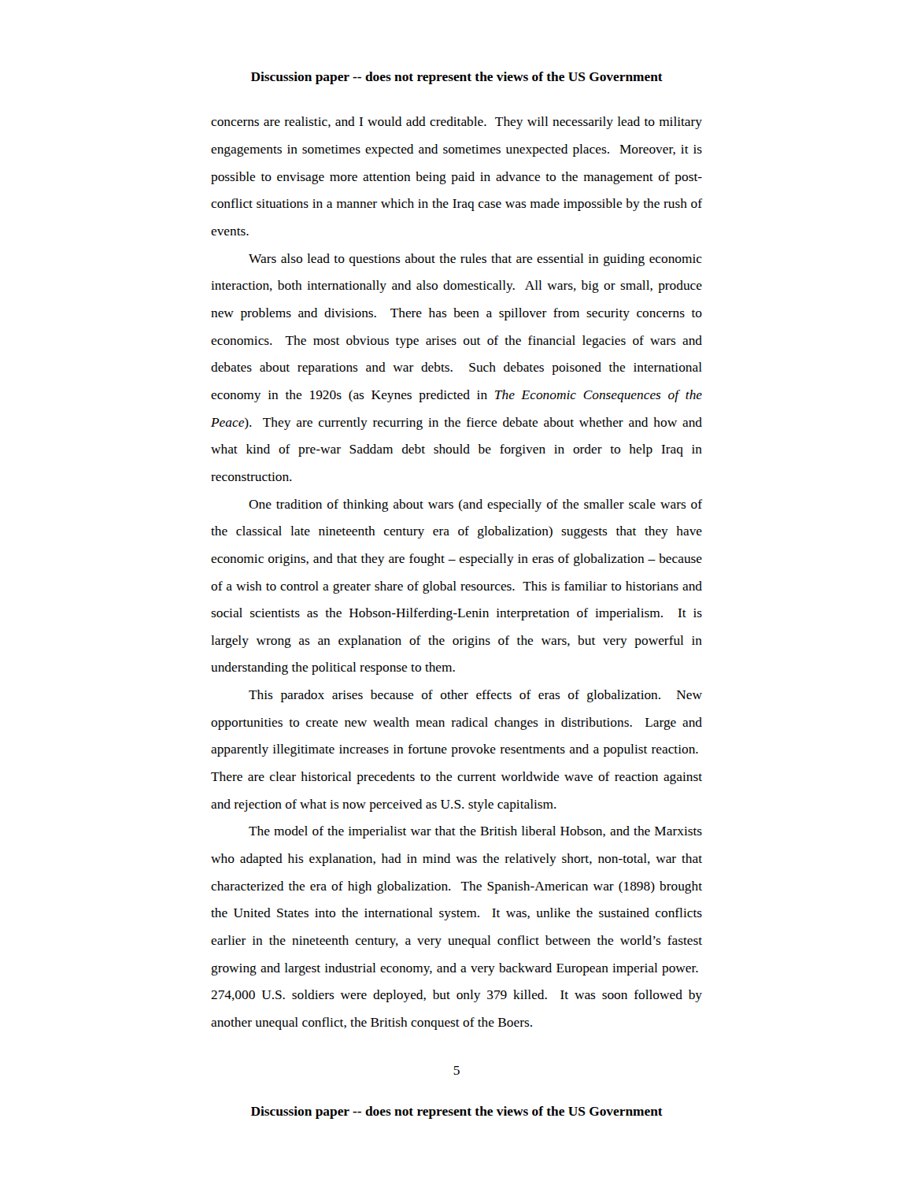Discussion paper -- does not represent the views of the US Government
concerns are realistic, and I would add creditable. They will necessarily lead to military engagements in sometimes expected and sometimes unexpected places. Moreover, it is possible to envisage more attention being paid in advance to the management of post-conflict situations in a manner which in the Iraq case was made impossible by the rush of events.
Wars also lead to questions about the rules that are essential in guiding economic interaction, both internationally and also domestically. All wars, big or small, produce new problems and divisions. There has been a spillover from security concerns to economics. The most obvious type arises out of the financial legacies of wars and debates about reparations and war debts. Such debates poisoned the international economy in the 1920s (as Keynes predicted in The Economic Consequences of the Peace). They are currently recurring in the fierce debate about whether and how and what kind of pre-war Saddam debt should be forgiven in order to help Iraq in reconstruction.
One tradition of thinking about wars (and especially of the smaller scale wars of the classical late nineteenth century era of globalization) suggests that they have economic origins, and that they are fought – especially in eras of globalization – because of a wish to control a greater share of global resources. This is familiar to historians and social scientists as the Hobson-Hilferding-Lenin interpretation of imperialism. It is largely wrong as an explanation of the origins of the wars, but very powerful in understanding the political response to them.
This paradox arises because of other effects of eras of globalization. New opportunities to create new wealth mean radical changes in distributions. Large and apparently illegitimate increases in fortune provoke resentments and a populist reaction. There are clear historical precedents to the current worldwide wave of reaction against and rejection of what is now perceived as U.S. style capitalism.
The model of the imperialist war that the British liberal Hobson, and the Marxists who adapted his explanation, had in mind was the relatively short, non-total, war that characterized the era of high globalization. The Spanish-American war (1898) brought the United States into the international system. It was, unlike the sustained conflicts earlier in the nineteenth century, a very unequal conflict between the world’s fastest growing and largest industrial economy, and a very backward European imperial power. 274,000 U.S. soldiers were deployed, but only 379 killed. It was soon followed by another unequal conflict, the British conquest of the Boers.
5
Discussion paper -- does not represent the views of the US Government